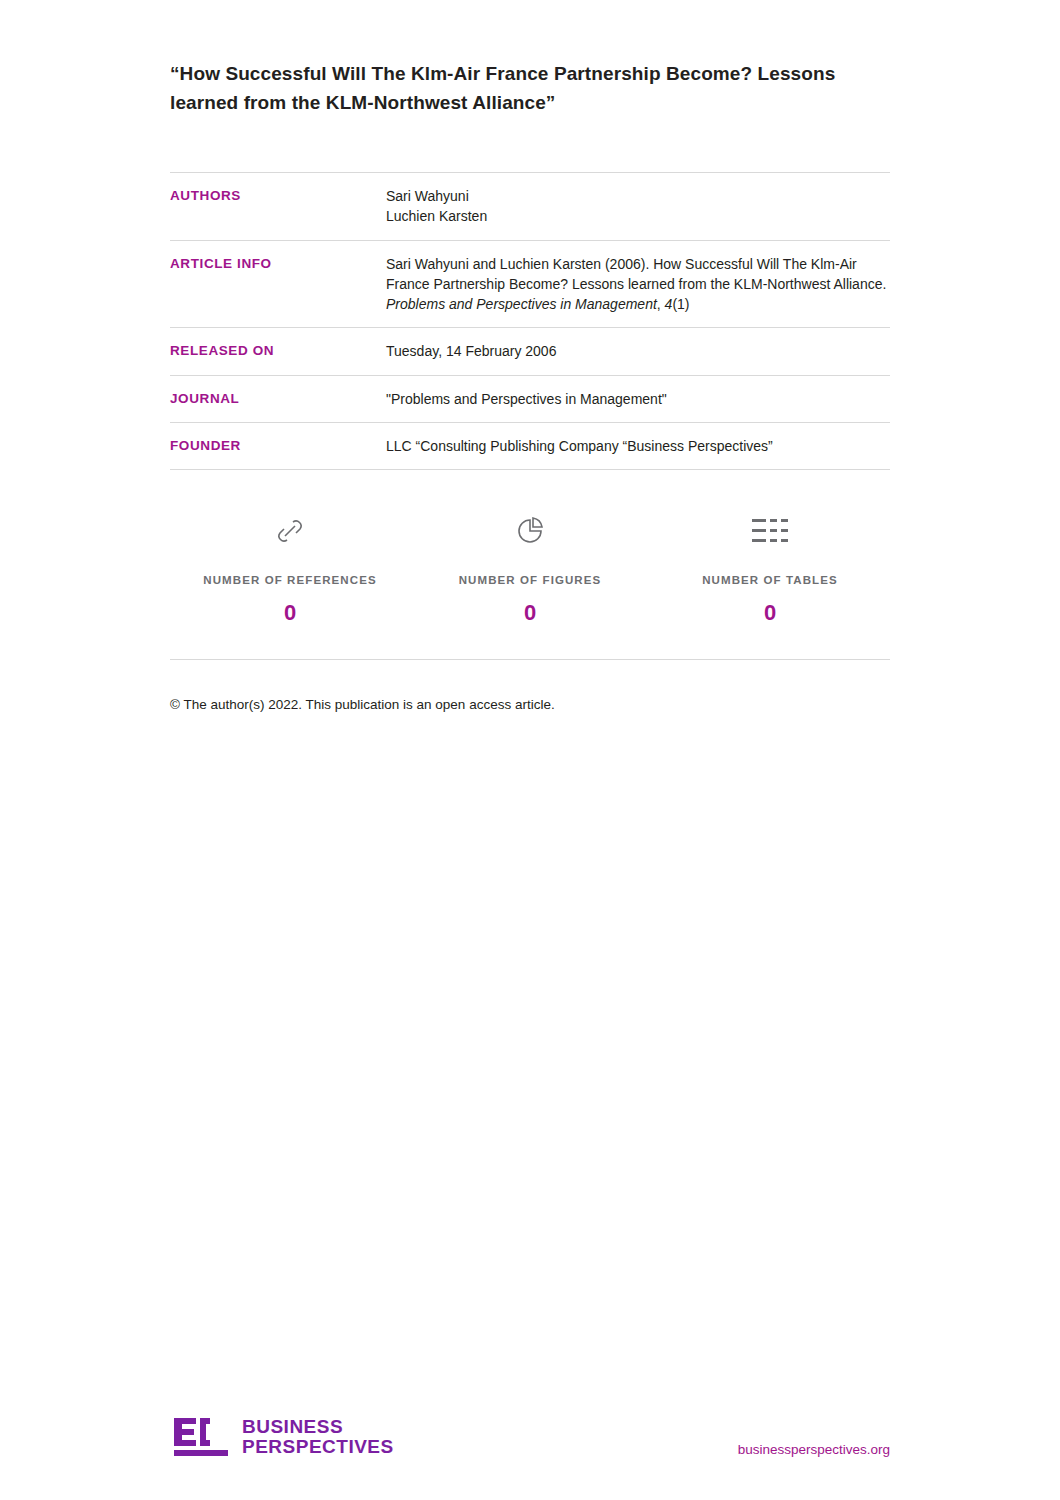“How Successful Will The Klm-Air France Partnership Become? Lessons learned from the KLM-Northwest Alliance”
| AUTHORS | Sari Wahyuni Luchien Karsten |
| ARTICLE INFO | Sari Wahyuni and Luchien Karsten (2006). How Successful Will The Klm-Air France Partnership Become? Lessons learned from the KLM-Northwest Alliance. Problems and Perspectives in Management , 4 (1) |
| RELEASED ON | Tuesday, 14 February 2006 |
| JOURNAL | "Problems and Perspectives in Management" |
| FOUNDER | LLC “Consulting Publishing Company “Business Perspectives” |
NUMBER OF REFERENCES
0
NUMBER OF FIGURES
0
NUMBER OF TABLES
0
© The author(s) 2022. This publication is an open access article.
BUSINESS PERSPECTIVES
businessperspectives.org